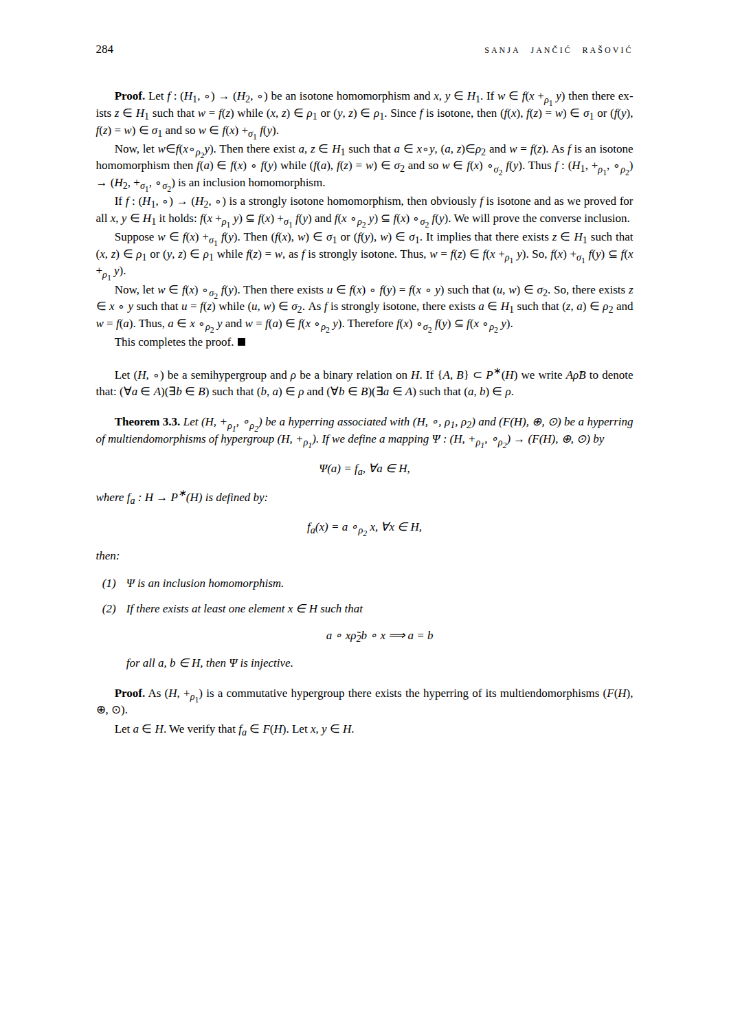284 sanja jančić rašović
Proof. Let f : (H1, ∘) → (H2, ∘) be an isotone homomorphism and x, y ∈ H1. If w ∈ f(x +ρ1 y) then there exists z ∈ H1 such that w = f(z) while (x, z) ∈ ρ1 or (y, z) ∈ ρ1. Since f is isotone, then (f(x), f(z) = w) ∈ σ1 or (f(y), f(z) = w) ∈ σ1 and so w ∈ f(x) +σ1 f(y).
Now, let w∈f(x∘ρ2y). Then there exist a, z ∈ H1 such that a ∈ x∘y, (a, z)∈ρ2 and w = f(z). As f is an isotone homomorphism then f(a) ∈ f(x) ∘ f(y) while (f(a), f(z) = w) ∈ σ2 and so w ∈ f(x) ∘σ2 f(y). Thus f : (H1, +ρ1, ∘ρ2) → (H2, +σ1, ∘σ2) is an inclusion homomorphism.
If f : (H1, ∘) → (H2, ∘) is a strongly isotone homomorphism, then obviously f is isotone and as we proved for all x, y ∈ H1 it holds: f(x +ρ1 y) ⊆ f(x) +σ1 f(y) and f(x ∘ρ2 y) ⊆ f(x) ∘σ2 f(y). We will prove the converse inclusion.
Suppose w ∈ f(x) +σ1 f(y). Then (f(x), w) ∈ σ1 or (f(y), w) ∈ σ1. It implies that there exists z ∈ H1 such that (x, z) ∈ ρ1 or (y, z) ∈ ρ1 while f(z) = w, as f is strongly isotone. Thus, w = f(z) ∈ f(x +ρ1 y). So, f(x) +σ1 f(y) ⊆ f(x +ρ1 y).
Now, let w ∈ f(x) ∘σ2 f(y). Then there exists u ∈ f(x) ∘ f(y) = f(x ∘ y) such that (u, w) ∈ σ2. So, there exists z ∈ x ∘ y such that u = f(z) while (u, w) ∈ σ2. As f is strongly isotone, there exists a ∈ H1 such that (z, a) ∈ ρ2 and w = f(a). Thus, a ∈ x ∘ρ2 y and w = f(a) ∈ f(x ∘ρ2 y). Therefore f(x) ∘σ2 f(y) ⊆ f(x ∘ρ2 y).
This completes the proof.
Let (H, ∘) be a semihypergroup and ρ be a binary relation on H. If {A, B} ⊂ P∗(H) we write Aρ̃B to denote that: (∀a ∈ A)(∃b ∈ B) such that (b, a) ∈ ρ and (∀b ∈ B)(∃a ∈ A) such that (a, b) ∈ ρ.
Theorem 3.3. Let (H, +ρ1, ∘ρ2) be a hyperring associated with (H, ∘, ρ1, ρ2) and (F(H), ⊕, ⊙) be a hyperring of multiendomorphisms of hypergroup (H, +ρ1). If we define a mapping Ψ : (H, +ρ1, ∘ρ2) → (F(H), ⊕, ⊙) by
Ψ(a) = fa, ∀a ∈ H,
where fa : H → P∗(H) is defined by:
fa(x) = a ∘ρ2 x, ∀x ∈ H,
then:
Ψ is an inclusion homomorphism.
If there exists at least one element x ∈ H such that
a ∘ xρ̃2b ∘ x ⟹ a = b
for all a, b ∈ H, then Ψ is injective.
Proof. As (H, +ρ1) is a commutative hypergroup there exists the hyperring of its multiendomorphisms (F(H), ⊕, ⊙).
Let a ∈ H. We verify that fa ∈ F(H). Let x, y ∈ H.